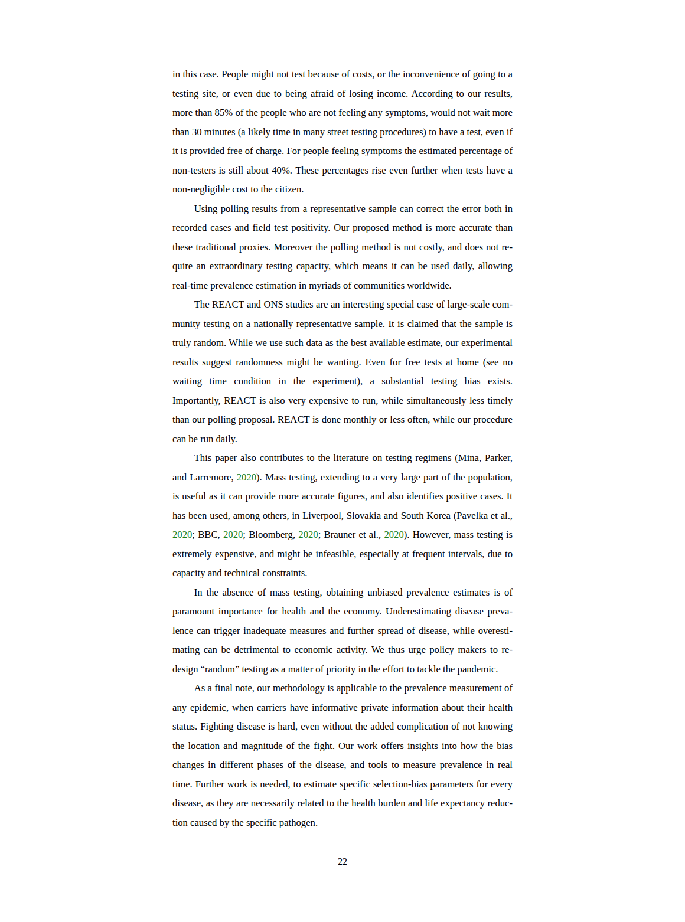in this case. People might not test because of costs, or the inconvenience of going to a testing site, or even due to being afraid of losing income. According to our results, more than 85% of the people who are not feeling any symptoms, would not wait more than 30 minutes (a likely time in many street testing procedures) to have a test, even if it is provided free of charge. For people feeling symptoms the estimated percentage of non-testers is still about 40%. These percentages rise even further when tests have a non-negligible cost to the citizen.
Using polling results from a representative sample can correct the error both in recorded cases and field test positivity. Our proposed method is more accurate than these traditional proxies. Moreover the polling method is not costly, and does not require an extraordinary testing capacity, which means it can be used daily, allowing real-time prevalence estimation in myriads of communities worldwide.
The REACT and ONS studies are an interesting special case of large-scale community testing on a nationally representative sample. It is claimed that the sample is truly random. While we use such data as the best available estimate, our experimental results suggest randomness might be wanting. Even for free tests at home (see no waiting time condition in the experiment), a substantial testing bias exists. Importantly, REACT is also very expensive to run, while simultaneously less timely than our polling proposal. REACT is done monthly or less often, while our procedure can be run daily.
This paper also contributes to the literature on testing regimens (Mina, Parker, and Larremore, 2020). Mass testing, extending to a very large part of the population, is useful as it can provide more accurate figures, and also identifies positive cases. It has been used, among others, in Liverpool, Slovakia and South Korea (Pavelka et al., 2020; BBC, 2020; Bloomberg, 2020; Brauner et al., 2020). However, mass testing is extremely expensive, and might be infeasible, especially at frequent intervals, due to capacity and technical constraints.
In the absence of mass testing, obtaining unbiased prevalence estimates is of paramount importance for health and the economy. Underestimating disease prevalence can trigger inadequate measures and further spread of disease, while overestimating can be detrimental to economic activity. We thus urge policy makers to redesign “random” testing as a matter of priority in the effort to tackle the pandemic.
As a final note, our methodology is applicable to the prevalence measurement of any epidemic, when carriers have informative private information about their health status. Fighting disease is hard, even without the added complication of not knowing the location and magnitude of the fight. Our work offers insights into how the bias changes in different phases of the disease, and tools to measure prevalence in real time. Further work is needed, to estimate specific selection-bias parameters for every disease, as they are necessarily related to the health burden and life expectancy reduction caused by the specific pathogen.
22